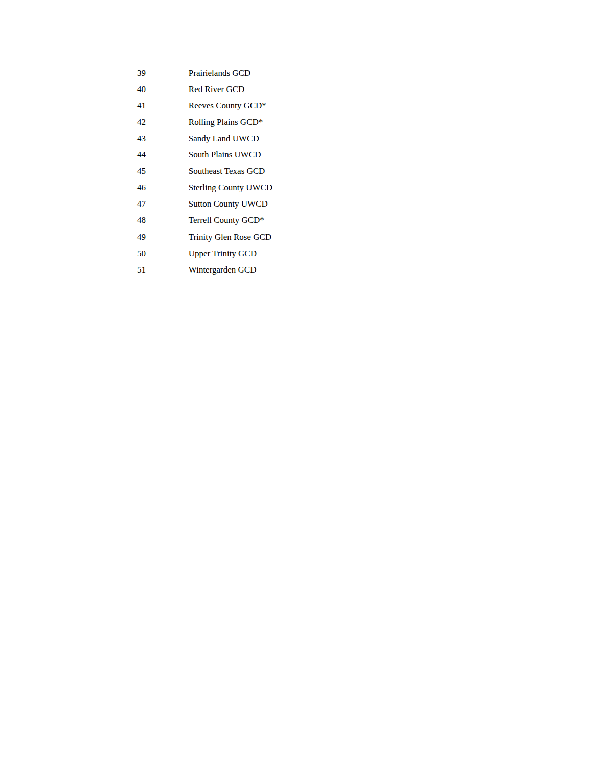| 39 | Prairielands GCD |
| 40 | Red River GCD |
| 41 | Reeves County GCD* |
| 42 | Rolling Plains GCD* |
| 43 | Sandy Land UWCD |
| 44 | South Plains UWCD |
| 45 | Southeast Texas GCD |
| 46 | Sterling County UWCD |
| 47 | Sutton County UWCD |
| 48 | Terrell County GCD* |
| 49 | Trinity Glen Rose GCD |
| 50 | Upper Trinity GCD |
| 51 | Wintergarden GCD |